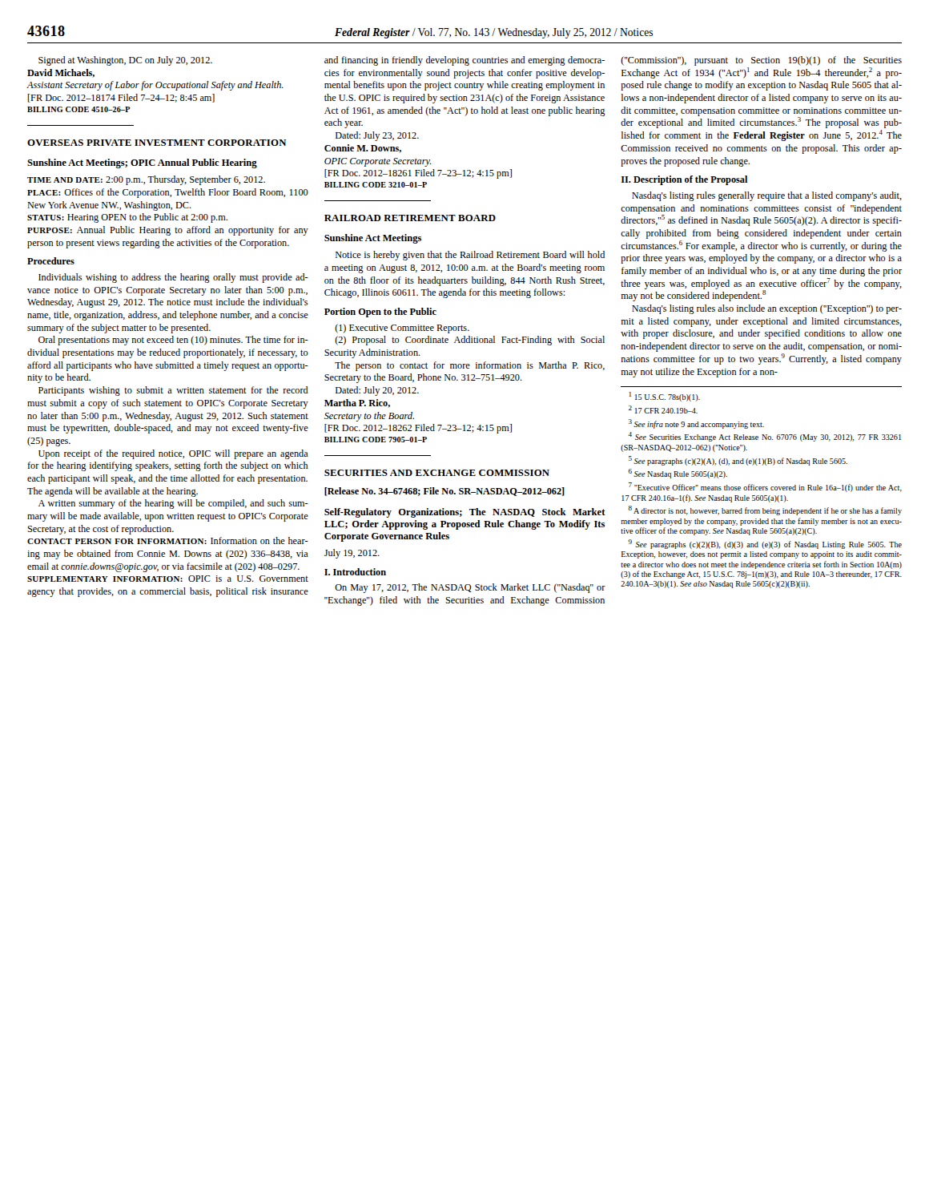43618
Federal Register / Vol. 77, No. 143 / Wednesday, July 25, 2012 / Notices
Signed at Washington, DC on July 20, 2012.
David Michaels,
Assistant Secretary of Labor for Occupational Safety and Health.
[FR Doc. 2012–18174 Filed 7–24–12; 8:45 am]
BILLING CODE 4510–26–P
OVERSEAS PRIVATE INVESTMENT CORPORATION
Sunshine Act Meetings; OPIC Annual Public Hearing
TIME AND DATE: 2:00 p.m., Thursday, September 6, 2012.
PLACE: Offices of the Corporation, Twelfth Floor Board Room, 1100 New York Avenue NW., Washington, DC.
STATUS: Hearing OPEN to the Public at 2:00 p.m.
PURPOSE: Annual Public Hearing to afford an opportunity for any person to present views regarding the activities of the Corporation.
Procedures
Individuals wishing to address the hearing orally must provide advance notice to OPIC's Corporate Secretary no later than 5:00 p.m., Wednesday, August 29, 2012. The notice must include the individual's name, title, organization, address, and telephone number, and a concise summary of the subject matter to be presented.
Oral presentations may not exceed ten (10) minutes. The time for individual presentations may be reduced proportionately, if necessary, to afford all participants who have submitted a timely request an opportunity to be heard.
Participants wishing to submit a written statement for the record must submit a copy of such statement to OPIC's Corporate Secretary no later than 5:00 p.m., Wednesday, August 29, 2012. Such statement must be typewritten, double-spaced, and may not exceed twenty-five (25) pages.
Upon receipt of the required notice, OPIC will prepare an agenda for the hearing identifying speakers, setting forth the subject on which each participant will speak, and the time allotted for each presentation. The agenda will be available at the hearing.
A written summary of the hearing will be compiled, and such summary will be made available, upon written request to OPIC's Corporate Secretary, at the cost of reproduction.
CONTACT PERSON FOR INFORMATION: Information on the hearing may be obtained from Connie M. Downs at (202) 336–8438, via email at connie.downs@opic.gov, or via facsimile at (202) 408–0297.
SUPPLEMENTARY INFORMATION: OPIC is a U.S. Government agency that provides, on a commercial basis, political risk insurance and financing in friendly developing countries and emerging democracies for environmentally sound projects that confer positive developmental benefits upon the project country while creating employment in the U.S. OPIC is required by section 231A(c) of the Foreign Assistance Act of 1961, as amended (the ''Act'') to hold at least one public hearing each year.
Dated: July 23, 2012.
Connie M. Downs,
OPIC Corporate Secretary.
[FR Doc. 2012–18261 Filed 7–23–12; 4:15 pm]
BILLING CODE 3210–01–P
RAILROAD RETIREMENT BOARD
Sunshine Act Meetings
Notice is hereby given that the Railroad Retirement Board will hold a meeting on August 8, 2012, 10:00 a.m. at the Board's meeting room on the 8th floor of its headquarters building, 844 North Rush Street, Chicago, Illinois 60611. The agenda for this meeting follows:
Portion Open to the Public
(1) Executive Committee Reports.
(2) Proposal to Coordinate Additional Fact-Finding with Social Security Administration.
The person to contact for more information is Martha P. Rico, Secretary to the Board, Phone No. 312–751–4920.
Dated: July 20, 2012.
Martha P. Rico,
Secretary to the Board.
[FR Doc. 2012–18262 Filed 7–23–12; 4:15 pm]
BILLING CODE 7905–01–P
SECURITIES AND EXCHANGE COMMISSION
[Release No. 34–67468; File No. SR–NASDAQ–2012–062]
Self-Regulatory Organizations; The NASDAQ Stock Market LLC; Order Approving a Proposed Rule Change To Modify Its Corporate Governance Rules
July 19, 2012.
I. Introduction
On May 17, 2012, The NASDAQ Stock Market LLC (''Nasdaq'' or ''Exchange'') filed with the Securities and Exchange Commission (''Commission''), pursuant to Section 19(b)(1) of the Securities Exchange Act of 1934 (''Act'')1 and Rule 19b–4 thereunder,2 a proposed rule change to modify an exception to Nasdaq Rule 5605 that allows a non-independent director of a listed company to serve on its audit committee, compensation committee or nominations committee under exceptional and limited circumstances.3 The proposal was published for comment in the Federal Register on June 5, 2012.4 The Commission received no comments on the proposal. This order approves the proposed rule change.
II. Description of the Proposal
Nasdaq's listing rules generally require that a listed company's audit, compensation and nominations committees consist of ''independent directors,''5 as defined in Nasdaq Rule 5605(a)(2). A director is specifically prohibited from being considered independent under certain circumstances.6 For example, a director who is currently, or during the prior three years was, employed by the company, or a director who is a family member of an individual who is, or at any time during the prior three years was, employed as an executive officer7 by the company, may not be considered independent.8
Nasdaq's listing rules also include an exception (''Exception'') to permit a listed company, under exceptional and limited circumstances, with proper disclosure, and under specified conditions to allow one non-independent director to serve on the audit, compensation, or nominations committee for up to two years.9 Currently, a listed company may not utilize the Exception for a non-
1 15 U.S.C. 78s(b)(1).
2 17 CFR 240.19b–4.
3 See infra note 9 and accompanying text.
4 See Securities Exchange Act Release No. 67076 (May 30, 2012), 77 FR 33261 (SR–NASDAQ–2012–062) (''Notice'').
5 See paragraphs (c)(2)(A), (d), and (e)(1)(B) of Nasdaq Rule 5605.
6 See Nasdaq Rule 5605(a)(2).
7 ''Executive Officer'' means those officers covered in Rule 16a–1(f) under the Act, 17 CFR 240.16a–1(f). See Nasdaq Rule 5605(a)(1).
8 A director is not, however, barred from being independent if he or she has a family member employed by the company, provided that the family member is not an executive officer of the company. See Nasdaq Rule 5605(a)(2)(C).
9 See paragraphs (c)(2)(B), (d)(3) and (e)(3) of Nasdaq Listing Rule 5605. The Exception, however, does not permit a listed company to appoint to its audit committee a director who does not meet the independence criteria set forth in Section 10A(m)(3) of the Exchange Act, 15 U.S.C. 78j–1(m)(3), and Rule 10A–3 thereunder, 17 CFR. 240.10A–3(b)(1). See also Nasdaq Rule 5605(c)(2)(B)(ii).